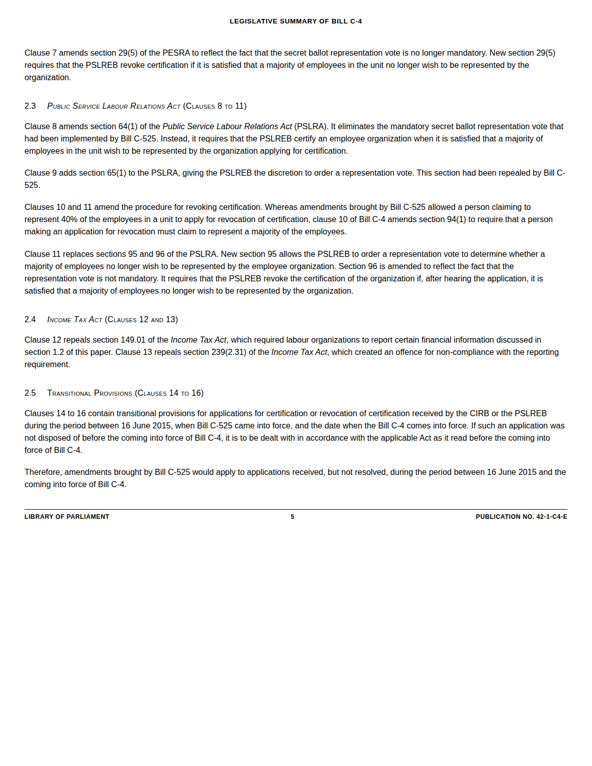LEGISLATIVE SUMMARY OF BILL C-4
Clause 7 amends section 29(5) of the PESRA to reflect the fact that the secret ballot representation vote is no longer mandatory. New section 29(5) requires that the PSLREB revoke certification if it is satisfied that a majority of employees in the unit no longer wish to be represented by the organization.
2.3 Public Service Labour Relations Act (Clauses 8 to 11)
Clause 8 amends section 64(1) of the Public Service Labour Relations Act (PSLRA). It eliminates the mandatory secret ballot representation vote that had been implemented by Bill C-525. Instead, it requires that the PSLREB certify an employee organization when it is satisfied that a majority of employees in the unit wish to be represented by the organization applying for certification.
Clause 9 adds section 65(1) to the PSLRA, giving the PSLREB the discretion to order a representation vote. This section had been repealed by Bill C-525.
Clauses 10 and 11 amend the procedure for revoking certification. Whereas amendments brought by Bill C-525 allowed a person claiming to represent 40% of the employees in a unit to apply for revocation of certification, clause 10 of Bill C-4 amends section 94(1) to require that a person making an application for revocation must claim to represent a majority of the employees.
Clause 11 replaces sections 95 and 96 of the PSLRA. New section 95 allows the PSLREB to order a representation vote to determine whether a majority of employees no longer wish to be represented by the employee organization. Section 96 is amended to reflect the fact that the representation vote is not mandatory. It requires that the PSLREB revoke the certification of the organization if, after hearing the application, it is satisfied that a majority of employees no longer wish to be represented by the organization.
2.4 Income Tax Act (Clauses 12 and 13)
Clause 12 repeals section 149.01 of the Income Tax Act, which required labour organizations to report certain financial information discussed in section 1.2 of this paper. Clause 13 repeals section 239(2.31) of the Income Tax Act, which created an offence for non-compliance with the reporting requirement.
2.5 Transitional Provisions (Clauses 14 to 16)
Clauses 14 to 16 contain transitional provisions for applications for certification or revocation of certification received by the CIRB or the PSLREB during the period between 16 June 2015, when Bill C-525 came into force, and the date when the Bill C-4 comes into force. If such an application was not disposed of before the coming into force of Bill C-4, it is to be dealt with in accordance with the applicable Act as it read before the coming into force of Bill C-4.
Therefore, amendments brought by Bill C-525 would apply to applications received, but not resolved, during the period between 16 June 2015 and the coming into force of Bill C-4.
LIBRARY OF PARLIAMENT 5 PUBLICATION NO. 42-1-C4-E